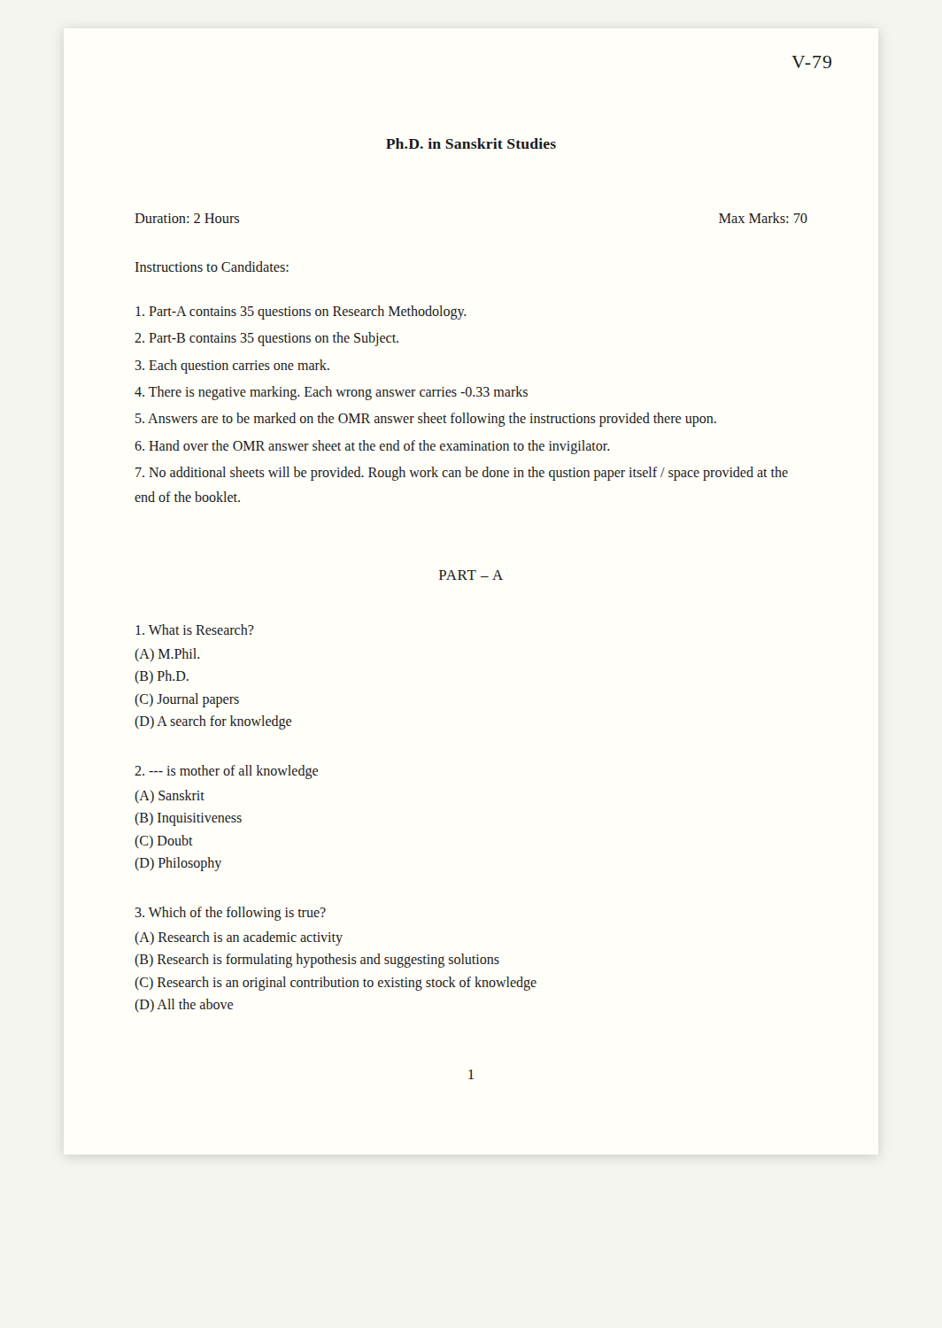V-79
Ph.D. in Sanskrit Studies
Duration: 2 Hours Max Marks: 70
Instructions to Candidates:
1. Part-A contains 35 questions on Research Methodology.
2. Part-B contains 35 questions on the Subject.
3. Each question carries one mark.
4. There is negative marking. Each wrong answer carries -0.33 marks
5. Answers are to be marked on the OMR answer sheet following the instructions provided there upon.
6. Hand over the OMR answer sheet at the end of the examination to the invigilator.
7. No additional sheets will be provided. Rough work can be done in the qustion paper itself / space provided at the end of the booklet.
PART – A
1. What is Research?
(A) M.Phil.
(B) Ph.D.
(C) Journal papers
(D) A search for knowledge
2. --- is mother of all knowledge
(A) Sanskrit
(B) Inquisitiveness
(C) Doubt
(D) Philosophy
3. Which of the following is true?
(A) Research is an academic activity
(B) Research is formulating hypothesis and suggesting solutions
(C) Research is an original contribution to existing stock of knowledge
(D) All the above
1